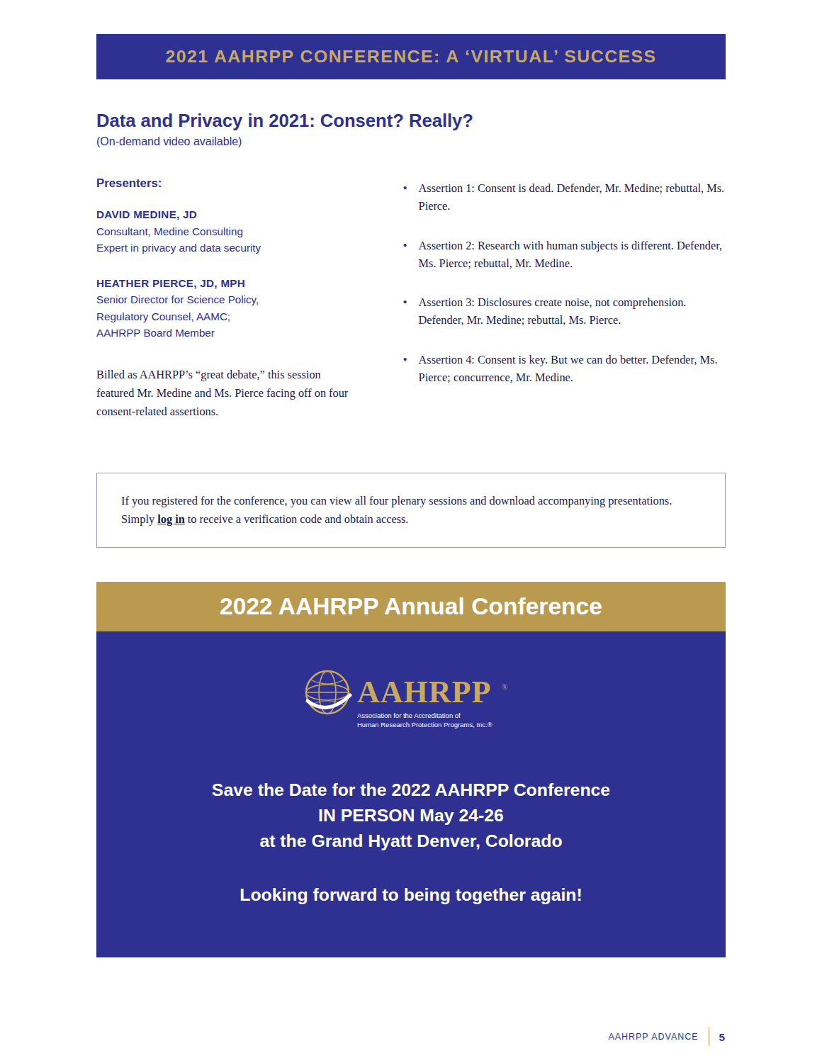2021 AAHRPP Conference: A ‘Virtual’ Success
Data and Privacy in 2021: Consent? Really?
(On-demand video available)
Presenters:
David Medine, JD Consultant, Medine Consulting Expert in privacy and data security
Heather Pierce, JD, MPH Senior Director for Science Policy, Regulatory Counsel, AAMC; AAHRPP Board Member
Billed as AAHRPP’s “great debate,” this session featured Mr. Medine and Ms. Pierce facing off on four consent-related assertions.
Assertion 1: Consent is dead. Defender, Mr. Medine; rebuttal, Ms. Pierce.
Assertion 2: Research with human subjects is different. Defender, Ms. Pierce; rebuttal, Mr. Medine.
Assertion 3: Disclosures create noise, not comprehension. Defender, Mr. Medine; rebuttal, Ms. Pierce.
Assertion 4: Consent is key. But we can do better. Defender, Ms. Pierce; concurrence, Mr. Medine.
If you registered for the conference, you can view all four plenary sessions and download accompanying presentations. Simply log in to receive a verification code and obtain access.
2022 AAHRPP Annual Conference
AAHRPP ® Association for the Accreditation of Human Research Protection Programs, Inc.®
Save the Date for the 2022 AAHRPP Conference
IN PERSON May 24-26
at the Grand Hyatt Denver, Colorado
Looking forward to being together again!
AAHRPP ADVANCE 5